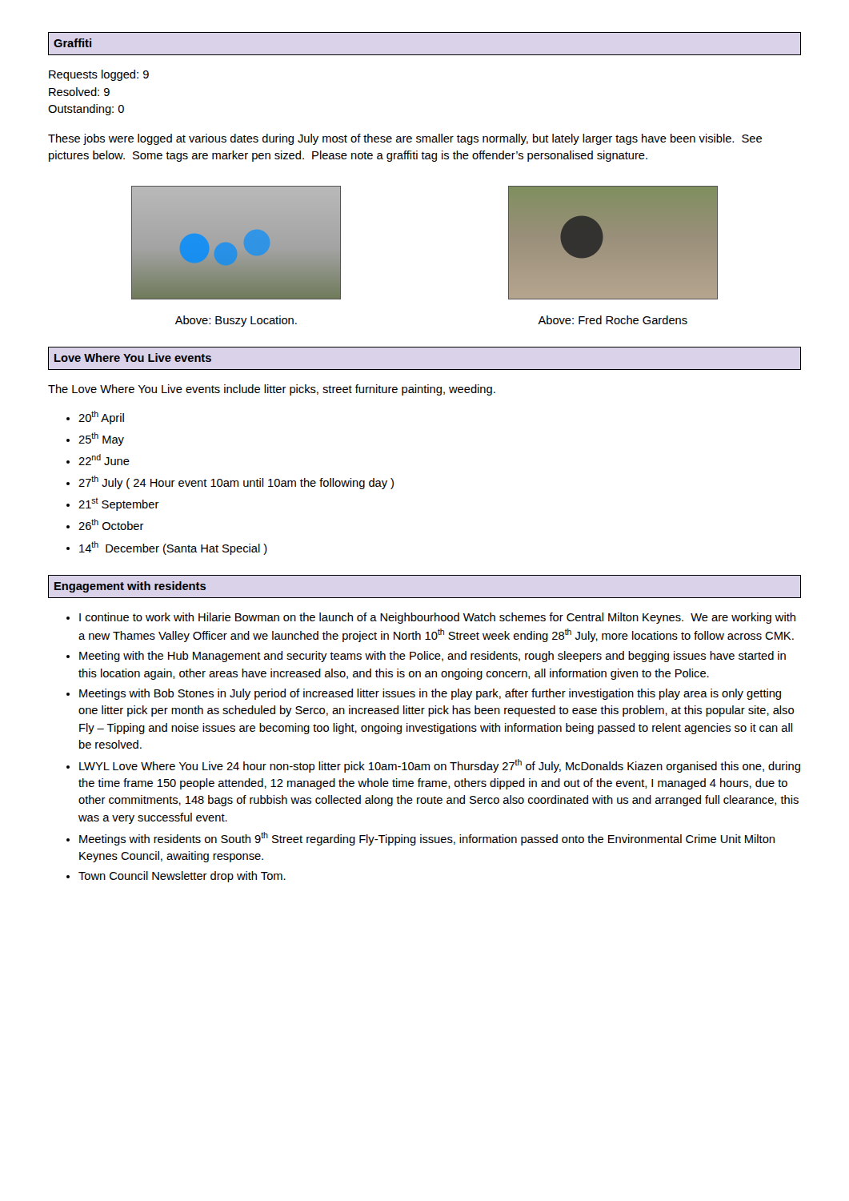Graffiti
Requests logged: 9
Resolved: 9
Outstanding: 0
These jobs were logged at various dates during July most of these are smaller tags normally, but lately larger tags have been visible. See pictures below. Some tags are marker pen sized. Please note a graffiti tag is the offender’s personalised signature.
| Above: Buszy Location. | Above: Fred Roche Gardens |
Love Where You Live events
The Love Where You Live events include litter picks, street furniture painting, weeding.
20th April
25th May
22nd June
27th July ( 24 Hour event 10am until 10am the following day )
21st September
26th October
14th December (Santa Hat Special )
Engagement with residents
I continue to work with Hilarie Bowman on the launch of a Neighbourhood Watch schemes for Central Milton Keynes. We are working with a new Thames Valley Officer and we launched the project in North 10th Street week ending 28th July, more locations to follow across CMK.
Meeting with the Hub Management and security teams with the Police, and residents, rough sleepers and begging issues have started in this location again, other areas have increased also, and this is on an ongoing concern, all information given to the Police.
Meetings with Bob Stones in July period of increased litter issues in the play park, after further investigation this play area is only getting one litter pick per month as scheduled by Serco, an increased litter pick has been requested to ease this problem, at this popular site, also Fly – Tipping and noise issues are becoming too light, ongoing investigations with information being passed to relent agencies so it can all be resolved.
LWYL Love Where You Live 24 hour non-stop litter pick 10am-10am on Thursday 27th of July, McDonalds Kiazen organised this one, during the time frame 150 people attended, 12 managed the whole time frame, others dipped in and out of the event, I managed 4 hours, due to other commitments, 148 bags of rubbish was collected along the route and Serco also coordinated with us and arranged full clearance, this was a very successful event.
Meetings with residents on South 9th Street regarding Fly-Tipping issues, information passed onto the Environmental Crime Unit Milton Keynes Council, awaiting response.
Town Council Newsletter drop with Tom.